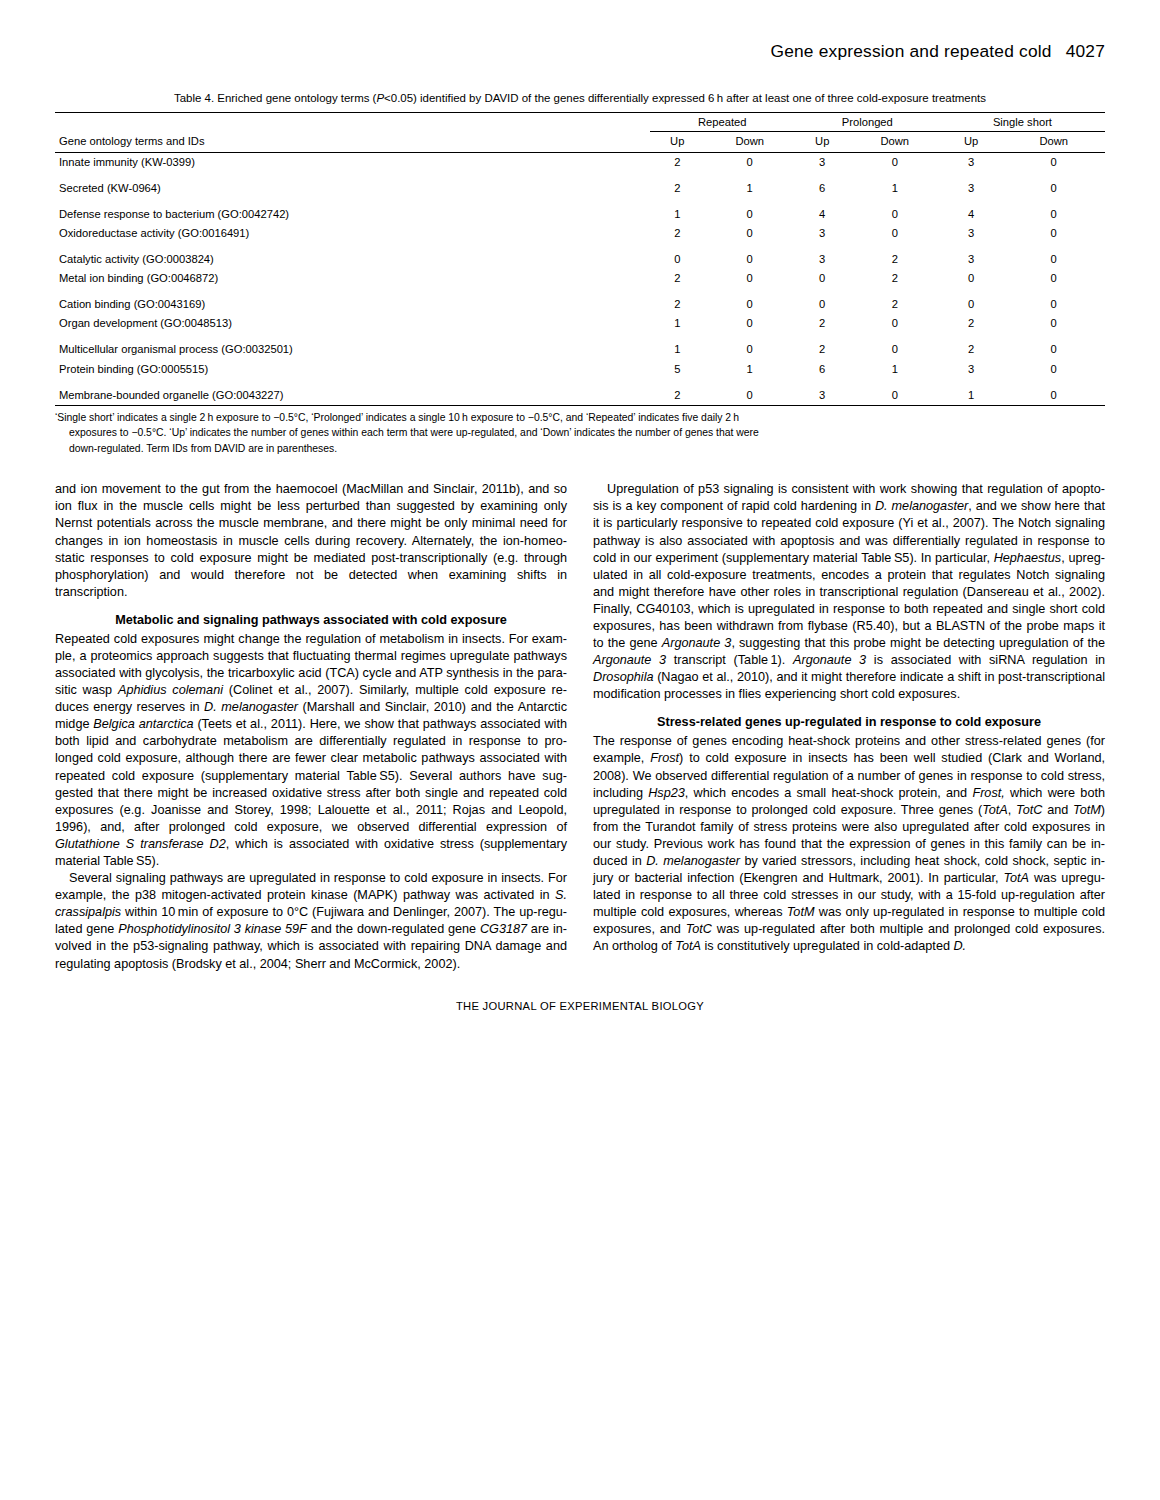Gene expression and repeated cold4027
Table 4. Enriched gene ontology terms (P<0.05) identified by DAVID of the genes differentially expressed 6 h after at least one of three cold-exposure treatments
| | Repeated | Prolonged | Single short |
| --- | --- | --- | --- |
| Gene ontology terms and IDs | Up | Down | Up | Down | Up | Down |
| Innate immunity (KW-0399) | 2 | 0 | 3 | 0 | 3 | 0 |
| Secreted (KW-0964) | 2 | 1 | 6 | 1 | 3 | 0 |
| Defense response to bacterium (GO:0042742) | 1 | 0 | 4 | 0 | 4 | 0 |
| Oxidoreductase activity (GO:0016491) | 2 | 0 | 3 | 0 | 3 | 0 |
| Catalytic activity (GO:0003824) | 0 | 0 | 3 | 2 | 3 | 0 |
| Metal ion binding (GO:0046872) | 2 | 0 | 0 | 2 | 0 | 0 |
| Cation binding (GO:0043169) | 2 | 0 | 0 | 2 | 0 | 0 |
| Organ development (GO:0048513) | 1 | 0 | 2 | 0 | 2 | 0 |
| Multicellular organismal process (GO:0032501) | 1 | 0 | 2 | 0 | 2 | 0 |
| Protein binding (GO:0005515) | 5 | 1 | 6 | 1 | 3 | 0 |
| Membrane-bounded organelle (GO:0043227) | 2 | 0 | 3 | 0 | 1 | 0 |
‘Single short’ indicates a single 2 h exposure to −0.5°C, ‘Prolonged’ indicates a single 10 h exposure to −0.5°C, and ‘Repeated’ indicates five daily 2 h
exposures to −0.5°C. ‘Up’ indicates the number of genes within each term that were up-regulated, and ‘Down’ indicates the number of genes that were
down-regulated. Term IDs from DAVID are in parentheses.
and ion movement to the gut from the haemocoel (MacMillan and Sinclair, 2011b), and so ion flux in the muscle cells might be less perturbed than suggested by examining only Nernst potentials across the muscle membrane, and there might be only minimal need for changes in ion homeostasis in muscle cells during recovery. Alternately, the ion-homeostatic responses to cold exposure might be mediated post-transcriptionally (e.g. through phosphorylation) and would therefore not be detected when examining shifts in transcription.
Metabolic and signaling pathways associated with cold exposure
Repeated cold exposures might change the regulation of metabolism in insects. For example, a proteomics approach suggests that fluctuating thermal regimes upregulate pathways associated with glycolysis, the tricarboxylic acid (TCA) cycle and ATP synthesis in the parasitic wasp Aphidius colemani (Colinet et al., 2007). Similarly, multiple cold exposure reduces energy reserves in D. melanogaster (Marshall and Sinclair, 2010) and the Antarctic midge Belgica antarctica (Teets et al., 2011). Here, we show that pathways associated with both lipid and carbohydrate metabolism are differentially regulated in response to prolonged cold exposure, although there are fewer clear metabolic pathways associated with repeated cold exposure (supplementary material Table S5). Several authors have suggested that there might be increased oxidative stress after both single and repeated cold exposures (e.g. Joanisse and Storey, 1998; Lalouette et al., 2011; Rojas and Leopold, 1996), and, after prolonged cold exposure, we observed differential expression of Glutathione S transferase D2, which is associated with oxidative stress (supplementary material Table S5).
Several signaling pathways are upregulated in response to cold exposure in insects. For example, the p38 mitogen-activated protein kinase (MAPK) pathway was activated in S. crassipalpis within 10 min of exposure to 0°C (Fujiwara and Denlinger, 2007). The up-regulated gene Phosphotidylinositol 3 kinase 59F and the down-regulated gene CG3187 are involved in the p53-signaling pathway, which is associated with repairing DNA damage and regulating apoptosis (Brodsky et al., 2004; Sherr and McCormick, 2002).
Upregulation of p53 signaling is consistent with work showing that regulation of apoptosis is a key component of rapid cold hardening in D. melanogaster, and we show here that it is particularly responsive to repeated cold exposure (Yi et al., 2007). The Notch signaling pathway is also associated with apoptosis and was differentially regulated in response to cold in our experiment (supplementary material Table S5). In particular, Hephaestus, upregulated in all cold-exposure treatments, encodes a protein that regulates Notch signaling and might therefore have other roles in transcriptional regulation (Dansereau et al., 2002). Finally, CG40103, which is upregulated in response to both repeated and single short cold exposures, has been withdrawn from flybase (R5.40), but a BLASTN of the probe maps it to the gene Argonaute 3, suggesting that this probe might be detecting upregulation of the Argonaute 3 transcript (Table 1). Argonaute 3 is associated with siRNA regulation in Drosophila (Nagao et al., 2010), and it might therefore indicate a shift in post-transcriptional modification processes in flies experiencing short cold exposures.
Stress-related genes up-regulated in response to cold exposure
The response of genes encoding heat-shock proteins and other stress-related genes (for example, Frost) to cold exposure in insects has been well studied (Clark and Worland, 2008). We observed differential regulation of a number of genes in response to cold stress, including Hsp23, which encodes a small heat-shock protein, and Frost, which were both upregulated in response to prolonged cold exposure. Three genes (TotA, TotC and TotM) from the Turandot family of stress proteins were also upregulated after cold exposures in our study. Previous work has found that the expression of genes in this family can be induced in D. melanogaster by varied stressors, including heat shock, cold shock, septic injury or bacterial infection (Ekengren and Hultmark, 2001). In particular, TotA was upregulated in response to all three cold stresses in our study, with a 15-fold up-regulation after multiple cold exposures, whereas TotM was only up-regulated in response to multiple cold exposures, and TotC was up-regulated after both multiple and prolonged cold exposures. An ortholog of TotA is constitutively upregulated in cold-adapted D.
THE JOURNAL OF EXPERIMENTAL BIOLOGY